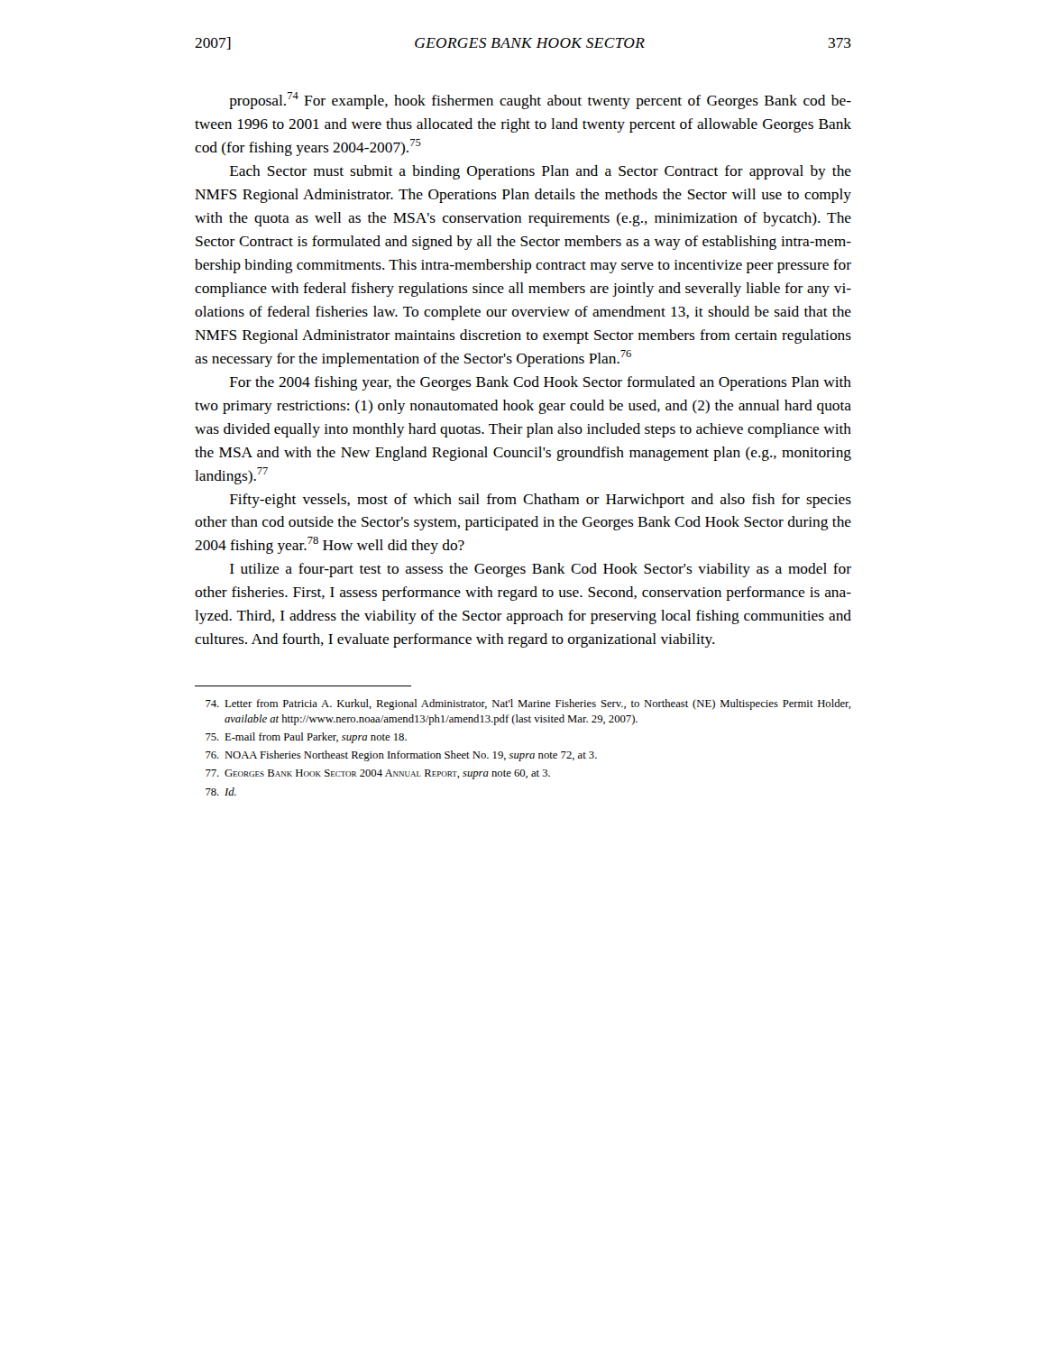2007] GEORGES BANK HOOK SECTOR 373
proposal.74 For example, hook fishermen caught about twenty percent of Georges Bank cod between 1996 to 2001 and were thus allocated the right to land twenty percent of allowable Georges Bank cod (for fishing years 2004-2007).75
Each Sector must submit a binding Operations Plan and a Sector Contract for approval by the NMFS Regional Administrator. The Operations Plan details the methods the Sector will use to comply with the quota as well as the MSA's conservation requirements (e.g., minimization of bycatch). The Sector Contract is formulated and signed by all the Sector members as a way of establishing intra-membership binding commitments. This intra-membership contract may serve to incentivize peer pressure for compliance with federal fishery regulations since all members are jointly and severally liable for any violations of federal fisheries law. To complete our overview of amendment 13, it should be said that the NMFS Regional Administrator maintains discretion to exempt Sector members from certain regulations as necessary for the implementation of the Sector's Operations Plan.76
For the 2004 fishing year, the Georges Bank Cod Hook Sector formulated an Operations Plan with two primary restrictions: (1) only nonautomated hook gear could be used, and (2) the annual hard quota was divided equally into monthly hard quotas. Their plan also included steps to achieve compliance with the MSA and with the New England Regional Council's groundfish management plan (e.g., monitoring landings).77
Fifty-eight vessels, most of which sail from Chatham or Harwichport and also fish for species other than cod outside the Sector's system, participated in the Georges Bank Cod Hook Sector during the 2004 fishing year.78 How well did they do?
I utilize a four-part test to assess the Georges Bank Cod Hook Sector's viability as a model for other fisheries. First, I assess performance with regard to use. Second, conservation performance is analyzed. Third, I address the viability of the Sector approach for preserving local fishing communities and cultures. And fourth, I evaluate performance with regard to organizational viability.
74. Letter from Patricia A. Kurkul, Regional Administrator, Nat'l Marine Fisheries Serv., to Northeast (NE) Multispecies Permit Holder, available at http://www.nero.noaa/amend13/ph1/amend13.pdf (last visited Mar. 29, 2007).
75. E-mail from Paul Parker, supra note 18.
76. NOAA Fisheries Northeast Region Information Sheet No. 19, supra note 72, at 3.
77. Georges Bank Hook Sector 2004 Annual Report, supra note 60, at 3.
78. Id.